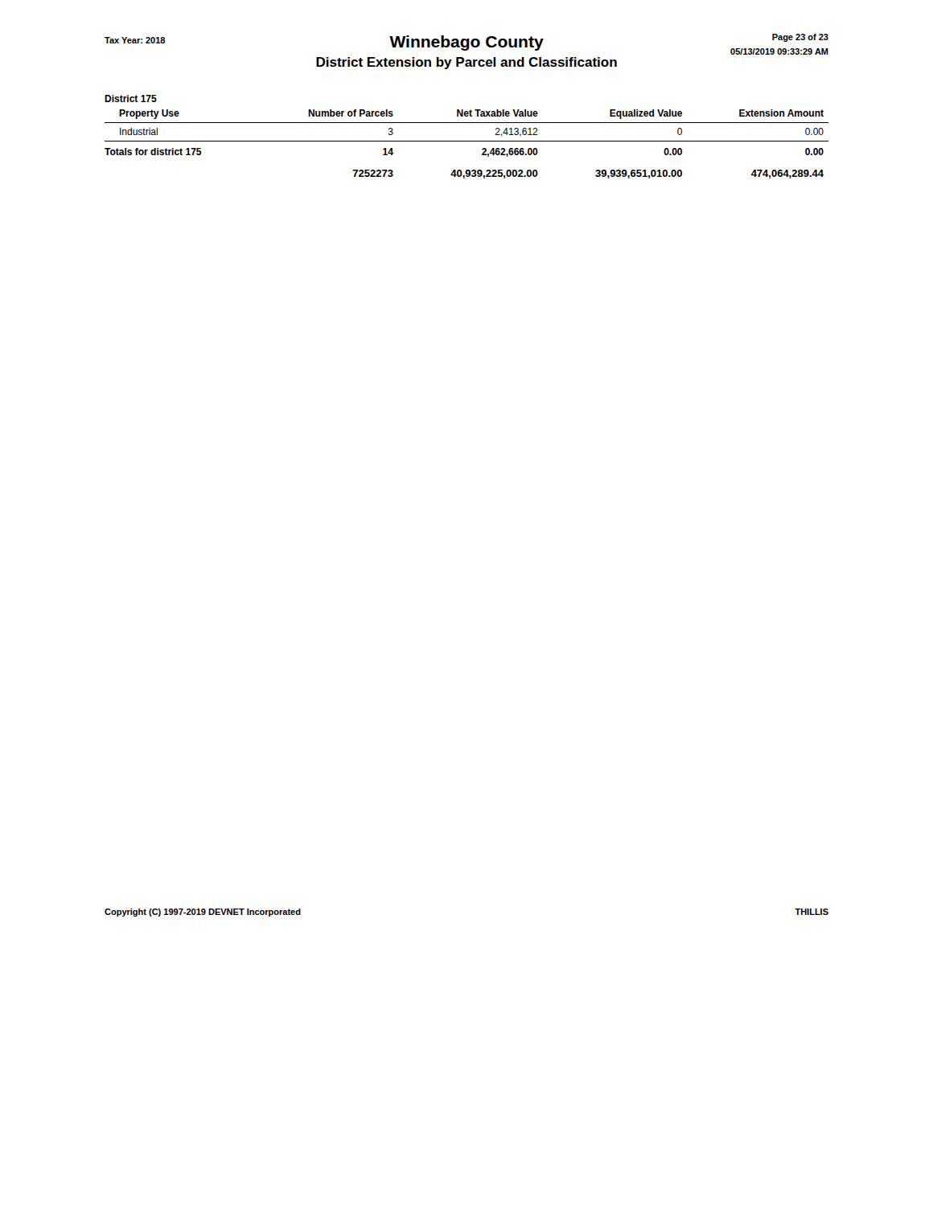Tax Year: 2018
Winnebago County
District Extension by Parcel and Classification
Page 23 of 23
05/13/2019 09:33:29 AM
District 175
| Property Use | Number of Parcels | Net Taxable Value | Equalized Value | Extension Amount |
| --- | --- | --- | --- | --- |
| Industrial | 3 | 2,413,612 | 0 | 0.00 |
| Totals for district 175 | 14 | 2,462,666.00 | 0.00 | 0.00 |
| | 7252273 | 40,939,225,002.00 | 39,939,651,010.00 | 474,064,289.44 |
Copyright (C) 1997-2019 DEVNET Incorporated
THILLIS